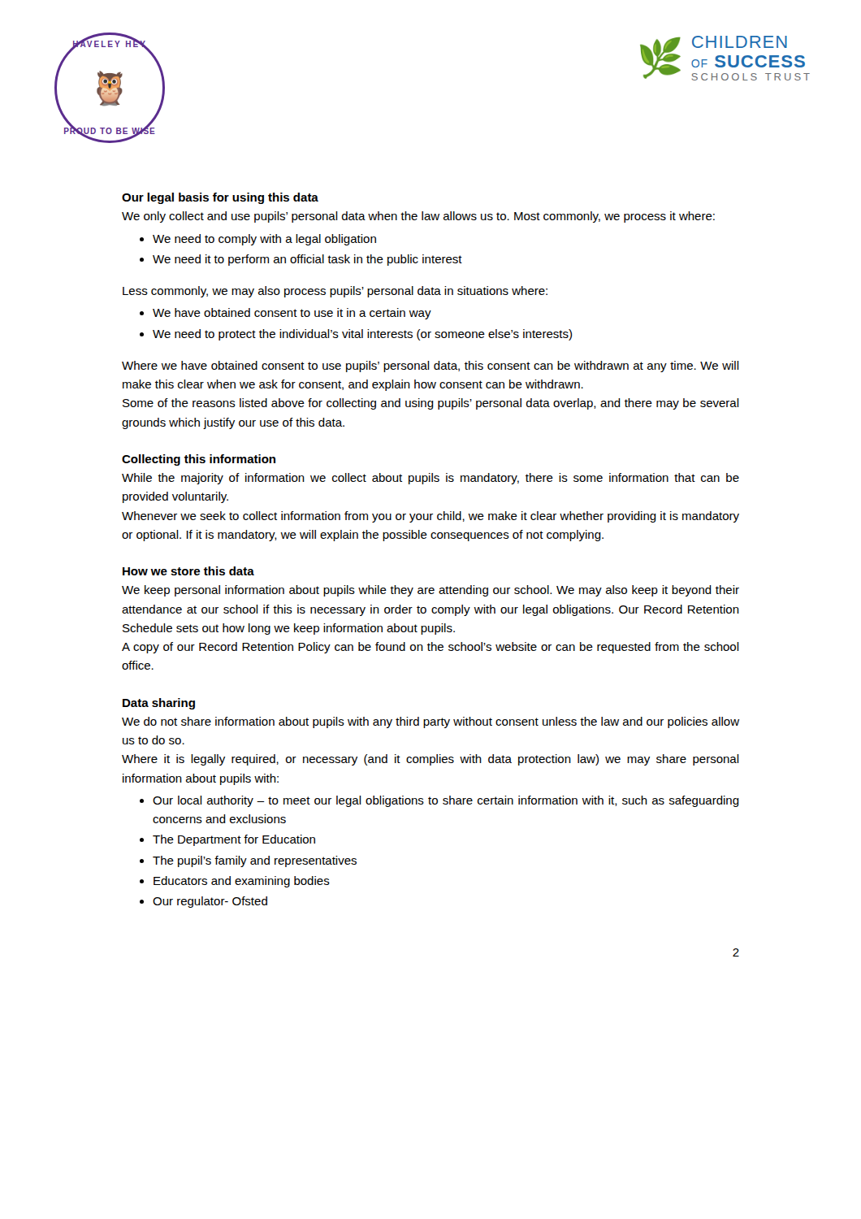HAVELEY HEY
🦉
PROUD TO BE WISE
🌿
CHILDREN
OF SUCCESS
SCHOOLS TRUST
Our legal basis for using this data
We only collect and use pupils’ personal data when the law allows us to. Most commonly, we process it where:
We need to comply with a legal obligation
We need it to perform an official task in the public interest
Less commonly, we may also process pupils’ personal data in situations where:
We have obtained consent to use it in a certain way
We need to protect the individual’s vital interests (or someone else’s interests)
Where we have obtained consent to use pupils’ personal data, this consent can be withdrawn at any time. We will make this clear when we ask for consent, and explain how consent can be withdrawn.
Some of the reasons listed above for collecting and using pupils’ personal data overlap, and there may be several grounds which justify our use of this data.
Collecting this information
While the majority of information we collect about pupils is mandatory, there is some information that can be provided voluntarily.
Whenever we seek to collect information from you or your child, we make it clear whether providing it is mandatory or optional. If it is mandatory, we will explain the possible consequences of not complying.
How we store this data
We keep personal information about pupils while they are attending our school. We may also keep it beyond their attendance at our school if this is necessary in order to comply with our legal obligations. Our Record Retention Schedule sets out how long we keep information about pupils.
A copy of our Record Retention Policy can be found on the school’s website or can be requested from the school office.
Data sharing
We do not share information about pupils with any third party without consent unless the law and our policies allow us to do so.
Where it is legally required, or necessary (and it complies with data protection law) we may share personal information about pupils with:
Our local authority – to meet our legal obligations to share certain information with it, such as safeguarding concerns and exclusions
The Department for Education
The pupil’s family and representatives
Educators and examining bodies
Our regulator- Ofsted
2